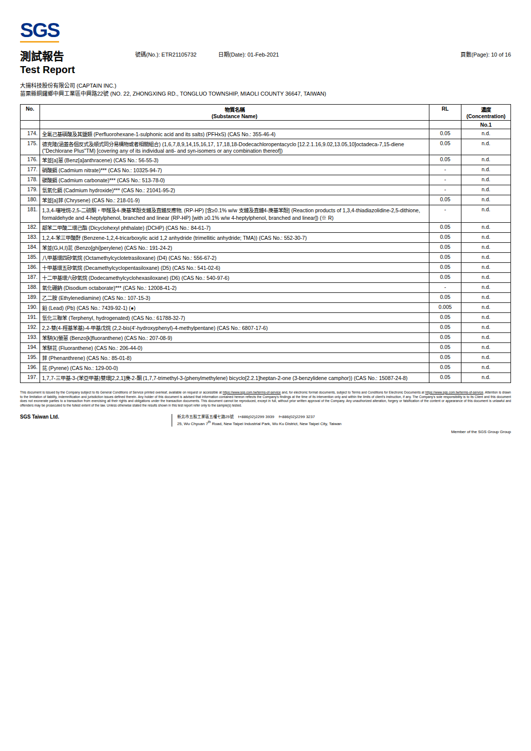SGS
測試報告
Test Report
號碼(No.): ETR21105732 日期(Date): 01-Feb-2021
頁數(Page): 10 of 16
大揚科技股份有限公司 (CAPTAIN INC.)
苗栗縣銅鑼鄉中興工業區中興路22號 (NO. 22, ZHONGXING RD., TONGLUO TOWNSHIP, MIAOLI COUNTY 36647, TAIWAN)
| No. | 物質名稱 (Substance Name) | RL | 濃度 (Concentration) |
| --- | --- | --- | --- |
| | | | No.1 |
| 174. | 全氟己基磺酸及其鹽類 (Perfluorohexane-1-sulphonic acid and its salts) (PFHxS) (CAS No.: 355-46-4) | 0.05 | n.d. |
| 175. | 德克隆(涵蓋各個反式及順式同分易構物或者相關組合) (1,6,7,8,9,14,15,16,17, 17,18,18-Dodecachloropentacyclo [12.2.1.16,9.02,13.05,10]octadeca-7,15-diene ("Dechlorane Plus"TM) [covering any of its individual anti- and syn-isomers or any combination thereof]) | 0.05 | n.d. |
| 176. | 苯並[a]蒽 (Benz[a]anthracene) (CAS No.: 56-55-3) | 0.05 | n.d. |
| 177. | 硝酸鎘 (Cadmium nitrate)*** (CAS No.: 10325-94-7) | - | n.d. |
| 178. | 碳酸鎘 (Cadmium carbonate)*** (CAS No.: 513-78-0) | - | n.d. |
| 179. | 氫氧化鎘 (Cadmium hydroxide)*** (CAS No.: 21041-95-2) | - | n.d. |
| 180. | 苯並[a]菲 (Chrysene) (CAS No.: 218-01-9) | 0.05 | n.d. |
| 181. | 1,3,4-噻唑烷-2,5-二硫酮，甲醛及4-庚基苯酚支鏈及直鏈反應物, (RP-HP) [含≥0.1% w/w 支鏈及直鏈4-庚基苯酚] (Reaction products of 1,3,4-thiadiazolidine-2,5-dithione, formaldehyde and 4-heptylphenol, branched and linear (RP-HP) [with ≥0.1% w/w 4-heptylphenol, branched and linear]) (※ R) | - | n.d. |
| 182. | 鄰苯二甲酸二環己酯 (Dicyclohexyl phthalate) (DCHP) (CAS No.: 84-61-7) | 0.05 | n.d. |
| 183. | 1,2,4-苯三甲酸酐 (Benzene-1,2,4-tricarboxylic acid 1,2 anhydride (trimellitic anhydride; TMA)) (CAS No.: 552-30-7) | 0.05 | n.d. |
| 184. | 苯並(G,H,I)苝 (Benzo[ghi]perylene) (CAS No.: 191-24-2) | 0.05 | n.d. |
| 185. | 八甲基環四矽氧烷 (Octamethylcyclotetrasiloxane) (D4) (CAS No.: 556-67-2) | 0.05 | n.d. |
| 186. | 十甲基環五矽氧烷 (Decamethylcyclopentasiloxane) (D5) (CAS No.: 541-02-6) | 0.05 | n.d. |
| 187. | 十二甲基環六矽氧烷 (Dodecamethylcyclohexasiloxane) (D6) (CAS No.: 540-97-6) | 0.05 | n.d. |
| 188. | 氧化硼鈉 (Disodium octaborate)*** (CAS No.: 12008-41-2) | - | n.d. |
| 189. | 乙二胺 (Ethylenediamine) (CAS No.: 107-15-3) | 0.05 | n.d. |
| 190. | 鉛 (Lead) (Pb) (CAS No.: 7439-92-1) (●) | 0.005 | n.d. |
| 191. | 氫化三聯苯 (Terphenyl, hydrogenated) (CAS No.: 61788-32-7) | 0.05 | n.d. |
| 192. | 2,2-雙(4-羥基苯基)-4-甲基戊烷 (2,2-bis(4'-hydroxyphenyl)-4-methylpentane) (CAS No.: 6807-17-6) | 0.05 | n.d. |
| 193. | 苯駢(k)螢蒽 (Benzo[k]fluoranthene) (CAS No.: 207-08-9) | 0.05 | n.d. |
| 194. | 苯駢苝 (Fluoranthene) (CAS No.: 206-44-0) | 0.05 | n.d. |
| 195. | 菲 (Phenanthrene) (CAS No.: 85-01-8) | 0.05 | n.d. |
| 196. | 芘 (Pyrene) (CAS No.: 129-00-0) | 0.05 | n.d. |
| 197. | 1,7,7-三甲基-3-(苯亞甲基)雙環[2,2,1]庚-2-酮 (1,7,7-trimethyl-3-(phenylmethylene) bicyclo[2.2.1]heptan-2-one (3-benzylidene camphor)) (CAS No.: 15087-24-8) | 0.05 | n.d. |
This document is issued by the Company subject to its General Conditions of Service printed overleaf, available on request or accessible at https://www.sgs.com.tw/terms-of-service and, for electronic format documents, subject to Terms and Conditions for Electronic Documents at https://www.sgs.com.tw/terms-of-service. Attention is drawn to the limitation of liability, indemnification and jurisdiction issues defined therein. Any holder of this document is advised that information contained hereon reflects the Company's findings at the time of its intervention only and within the limits of client's instruction, if any. The Company's sole responsibility is to its Client and this document does not exonerate parties to a transaction from exercising all their rights and obligations under the transaction documents. This document cannot be reproduced, except in full, without prior written approval of the Company. Any unauthorized alteration, forgery or falsification of the content or appearance of this document is unlawful and offenders may be prosecuted to the fullest extent of the law. Unless otherwise stated the results shown in this test report refer only to the sample(s) tested.
SGS Taiwan Ltd.
新北市五股工業區五權七路25號 t+886(02)2299 3939 f+886(02)2299 3237
25, Wu Chyuan 7th Road, New Taipei Industrial Park, Wu Ku District, New Taipei City, Taiwan
Member of the SGS Group Group